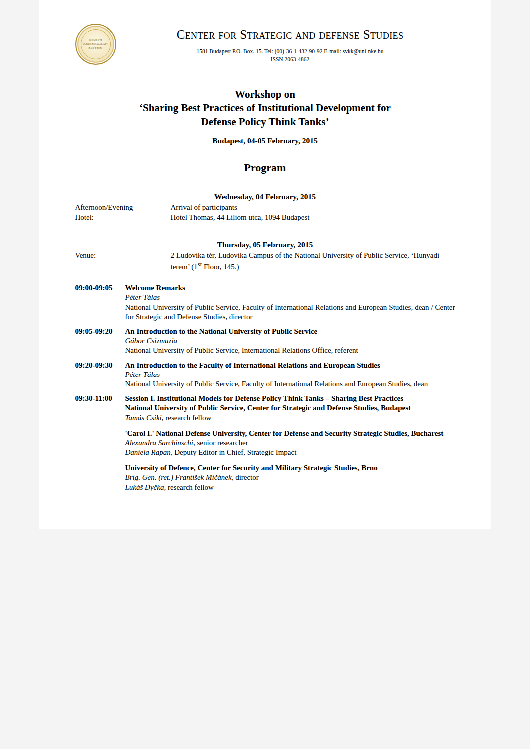Nemzeti
Közszolgálati
Egyetem
Center for Strategic and defense Studies
1581 Budapest P.O. Box. 15. Tel: (00)-36-1-432-90-92 E-mail: svkk@uni-nke.hu
ISSN 2063-4862
Workshop on
‘Sharing Best Practices of Institutional Development for
Defense Policy Think Tanks’
Budapest, 04-05 February, 2015
Program
Wednesday, 04 February, 2015
| Afternoon/Evening | Arrival of participants |
| Hotel: | Hotel Thomas, 44 Liliom utca, 1094 Budapest |
Thursday, 05 February, 2015
| Venue: | 2 Ludovika tér, Ludovika Campus of the National University of Public Service, ‘Hunyadi terem’ (1 st Floor, 145.) |
| 09:00-09:05 | Welcome Remarks Péter Tálas National University of Public Service, Faculty of International Relations and European Studies, dean / Center for Strategic and Defense Studies, director |
| 09:05-09:20 | An Introduction to the National University of Public Service Gábor Csizmazia National University of Public Service, International Relations Office, referent |
| 09:20-09:30 | An Introduction to the Faculty of International Relations and European Studies Péter Tálas National University of Public Service, Faculty of International Relations and European Studies, dean |
| 09:30-11:00 | Session I. Institutional Models for Defense Policy Think Tanks – Sharing Best Practices National University of Public Service, Center for Strategic and Defense Studies, Budapest Tamás Csiki, research fellow 'Carol I.' National Defense University, Center for Defense and Security Strategic Studies, Bucharest Alexandra Sarchinschi , senior researcher Daniela Rapan , Deputy Editor in Chief, Strategic Impact University of Defence, Center for Security and Military Strategic Studies, Brno Brig. Gen. (ret.) František Mičánek , director Lukáš Dyčka , research fellow |